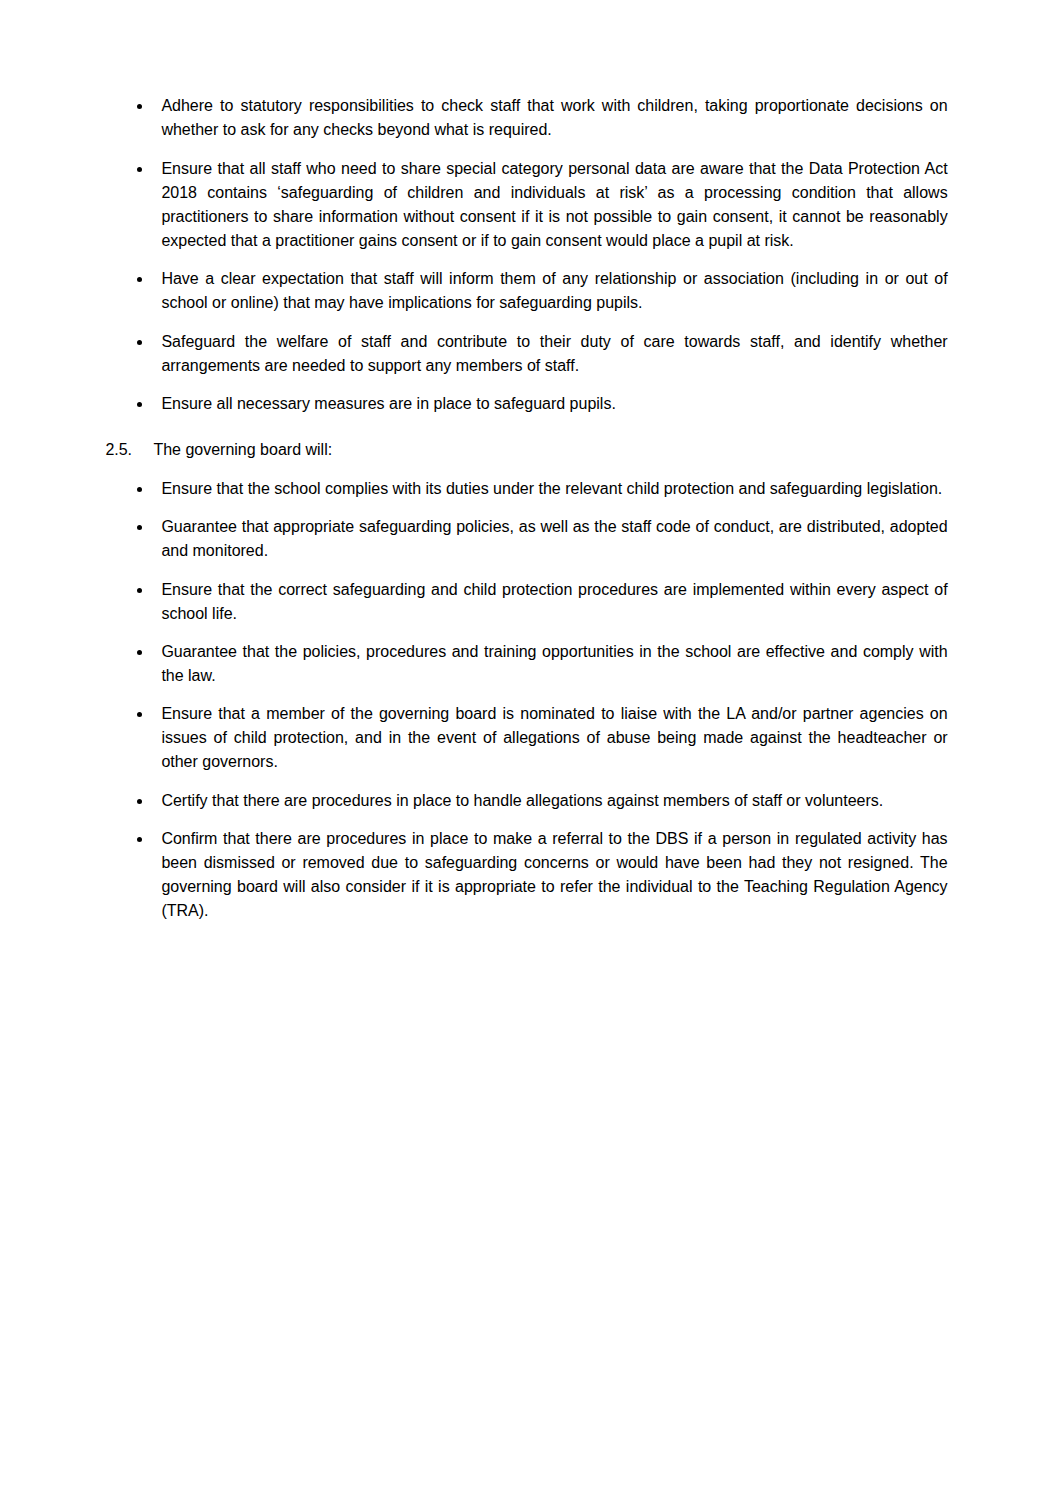Adhere to statutory responsibilities to check staff that work with children, taking proportionate decisions on whether to ask for any checks beyond what is required.
Ensure that all staff who need to share special category personal data are aware that the Data Protection Act 2018 contains ‘safeguarding of children and individuals at risk’ as a processing condition that allows practitioners to share information without consent if it is not possible to gain consent, it cannot be reasonably expected that a practitioner gains consent or if to gain consent would place a pupil at risk.
Have a clear expectation that staff will inform them of any relationship or association (including in or out of school or online) that may have implications for safeguarding pupils.
Safeguard the welfare of staff and contribute to their duty of care towards staff, and identify whether arrangements are needed to support any members of staff.
Ensure all necessary measures are in place to safeguard pupils.
2.5. The governing board will:
Ensure that the school complies with its duties under the relevant child protection and safeguarding legislation.
Guarantee that appropriate safeguarding policies, as well as the staff code of conduct, are distributed, adopted and monitored.
Ensure that the correct safeguarding and child protection procedures are implemented within every aspect of school life.
Guarantee that the policies, procedures and training opportunities in the school are effective and comply with the law.
Ensure that a member of the governing board is nominated to liaise with the LA and/or partner agencies on issues of child protection, and in the event of allegations of abuse being made against the headteacher or other governors.
Certify that there are procedures in place to handle allegations against members of staff or volunteers.
Confirm that there are procedures in place to make a referral to the DBS if a person in regulated activity has been dismissed or removed due to safeguarding concerns or would have been had they not resigned. The governing board will also consider if it is appropriate to refer the individual to the Teaching Regulation Agency (TRA).